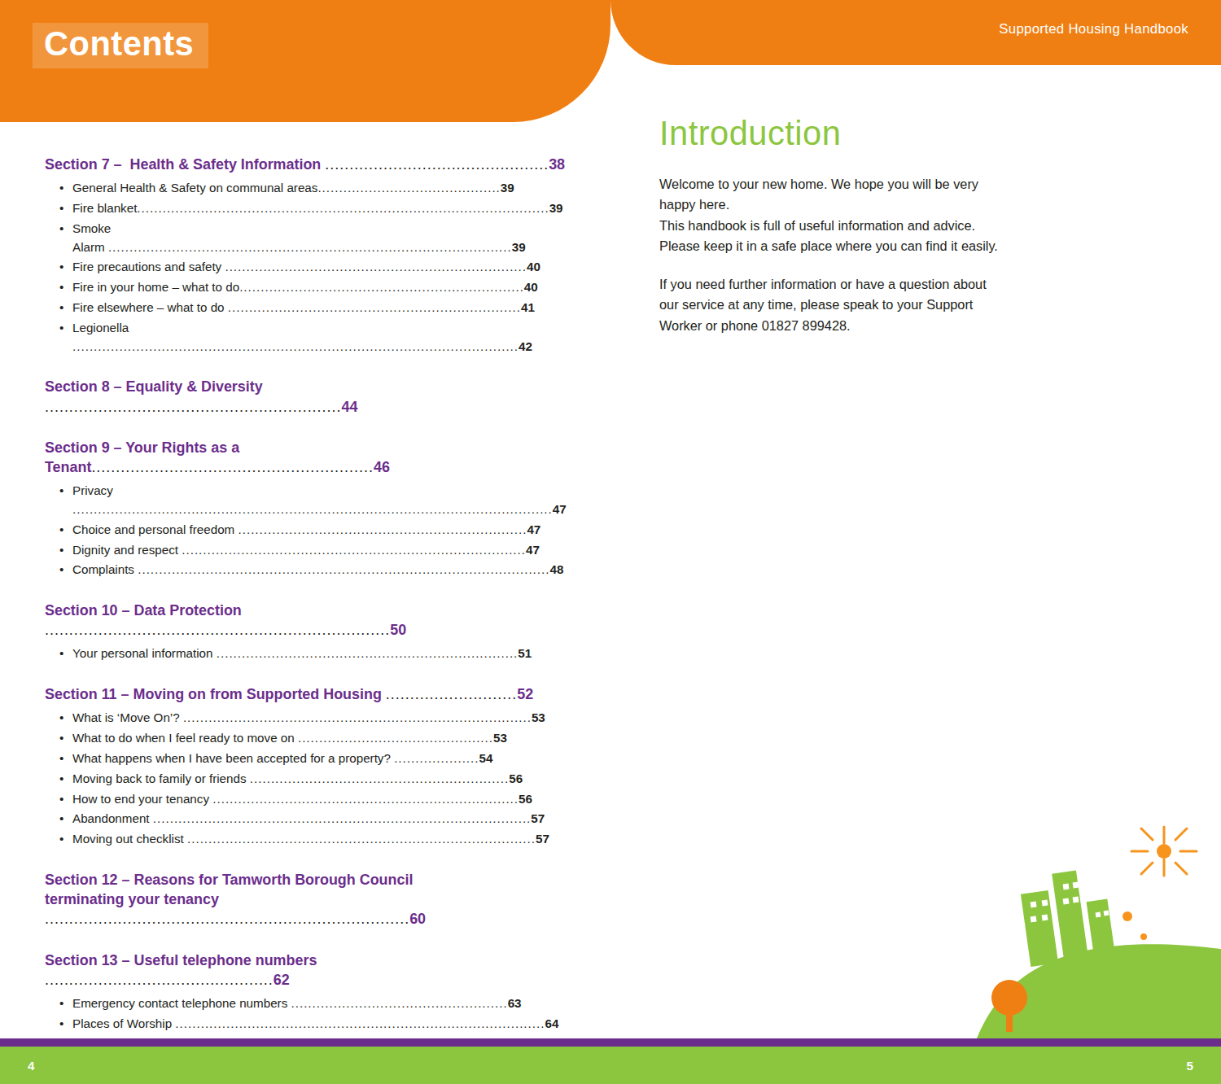Contents
Section 7 – Health & Safety Information .............................................. 38
General Health & Safety on communal areas........................................... 39
Fire blanket................................................................................................. 39
Smoke Alarm ............................................................................................... 39
Fire precautions and safety ....................................................................... 40
Fire in your home – what to do................................................................... 40
Fire elsewhere – what to do ..................................................................... 41
Legionella ......................................................................................................... 42
Section 8 – Equality & Diversity ............................................................. 44
Section 9 – Your Rights as a Tenant.......................................................... 46
Privacy ................................................................................................................. 47
Choice and personal freedom .................................................................... 47
Dignity and respect ................................................................................. 47
Complaints ................................................................................................. 48
Section 10 – Data Protection ....................................................................... 50
Your personal information ....................................................................... 51
Section 11 – Moving on from Supported Housing ........................... 52
What is ‘Move On’? .................................................................................. 53
What to do when I feel ready to move on .............................................. 53
What happens when I have been accepted for a property? .................... 54
Moving back to family or friends ............................................................. 56
How to end your tenancy ........................................................................ 56
Abandonment ......................................................................................... 57
Moving out checklist .................................................................................. 57
Section 12 – Reasons for Tamworth Borough Council
terminating your tenancy ........................................................................... 60
Section 13 – Useful telephone numbers ............................................... 62
Emergency contact telephone numbers ................................................... 63
Places of Worship ....................................................................................... 64
4
Supported Housing Handbook
Introduction
Welcome to your new home. We hope you will be very happy here.
This handbook is full of useful information and advice. Please keep it in a safe place where you can find it easily.
If you need further information or have a question about our service at any time, please speak to your Support Worker or phone 01827 899428.
5